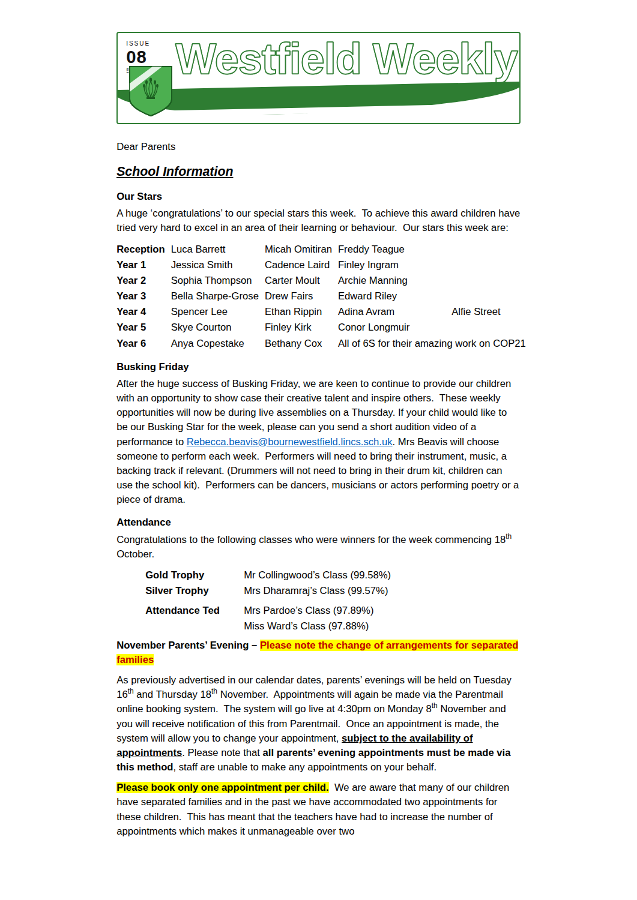ISSUE
08
5.11.21
Westfield Weekly
Dear Parents
School Information
Our Stars
A huge ‘congratulations’ to our special stars this week. To achieve this award children have tried very hard to excel in an area of their learning or behaviour. Our stars this week are:
| Reception | Luca Barrett | Micah Omitiran | Freddy Teague | |
| Year 1 | Jessica Smith | Cadence Laird | Finley Ingram | |
| Year 2 | Sophia Thompson | Carter Moult | Archie Manning | |
| Year 3 | Bella Sharpe-Grose | Drew Fairs | Edward Riley | |
| Year 4 | Spencer Lee | Ethan Rippin | Adina Avram | Alfie Street |
| Year 5 | Skye Courton | Finley Kirk | Conor Longmuir | |
| Year 6 | Anya Copestake | Bethany Cox | All of 6S for their amazing work on COP21 |
Busking Friday
After the huge success of Busking Friday, we are keen to continue to provide our children with an opportunity to show case their creative talent and inspire others. These weekly opportunities will now be during live assemblies on a Thursday. If your child would like to be our Busking Star for the week, please can you send a short audition video of a performance to Rebecca.beavis@bournewestfield.lincs.sch.uk. Mrs Beavis will choose someone to perform each week. Performers will need to bring their instrument, music, a backing track if relevant. (Drummers will not need to bring in their drum kit, children can use the school kit). Performers can be dancers, musicians or actors performing poetry or a piece of drama.
Attendance
Congratulations to the following classes who were winners for the week commencing 18th October.
| Gold Trophy | Mr Collingwood’s Class (99.58%) |
| Silver Trophy | Mrs Dharamraj’s Class (99.57%) |
| Attendance Ted | Mrs Pardoe’s Class (97.89%) |
| | Miss Ward’s Class (97.88%) |
November Parents’ Evening – Please note the change of arrangements for separated families
As previously advertised in our calendar dates, parents’ evenings will be held on Tuesday 16th and Thursday 18th November. Appointments will again be made via the Parentmail online booking system. The system will go live at 4:30pm on Monday 8th November and you will receive notification of this from Parentmail. Once an appointment is made, the system will allow you to change your appointment, subject to the availability of appointments. Please note that all parents’ evening appointments must be made via this method, staff are unable to make any appointments on your behalf.
Please book only one appointment per child. We are aware that many of our children have separated families and in the past we have accommodated two appointments for these children. This has meant that the teachers have had to increase the number of appointments which makes it unmanageable over two